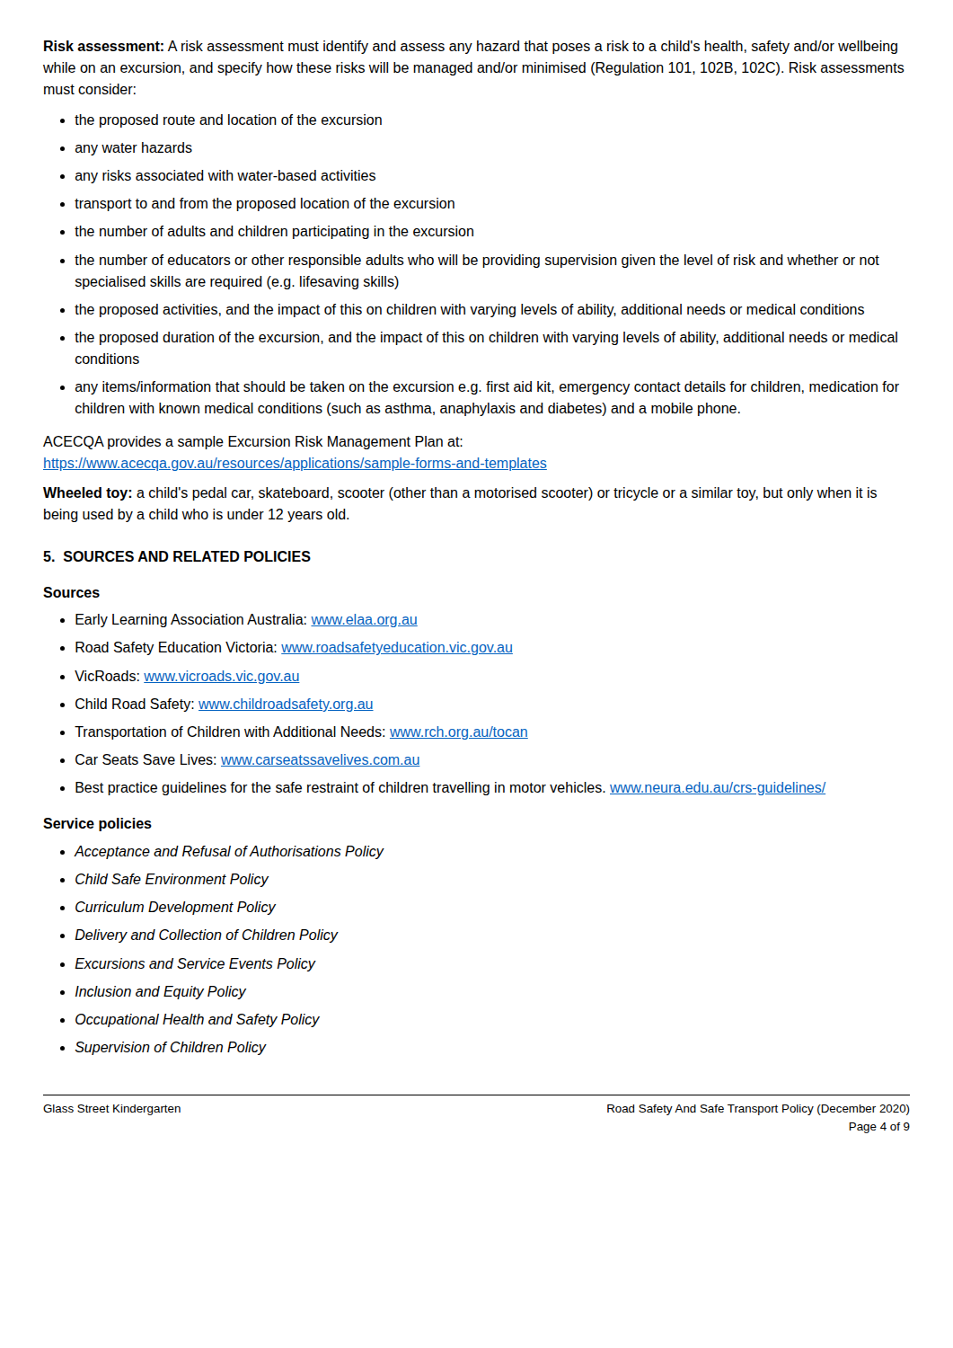Risk assessment: A risk assessment must identify and assess any hazard that poses a risk to a child's health, safety and/or wellbeing while on an excursion, and specify how these risks will be managed and/or minimised (Regulation 101, 102B, 102C). Risk assessments must consider:
the proposed route and location of the excursion
any water hazards
any risks associated with water-based activities
transport to and from the proposed location of the excursion
the number of adults and children participating in the excursion
the number of educators or other responsible adults who will be providing supervision given the level of risk and whether or not specialised skills are required (e.g. lifesaving skills)
the proposed activities, and the impact of this on children with varying levels of ability, additional needs or medical conditions
the proposed duration of the excursion, and the impact of this on children with varying levels of ability, additional needs or medical conditions
any items/information that should be taken on the excursion e.g. first aid kit, emergency contact details for children, medication for children with known medical conditions (such as asthma, anaphylaxis and diabetes) and a mobile phone.
ACECQA provides a sample Excursion Risk Management Plan at:
https://www.acecqa.gov.au/resources/applications/sample-forms-and-templates
Wheeled toy: a child's pedal car, skateboard, scooter (other than a motorised scooter) or tricycle or a similar toy, but only when it is being used by a child who is under 12 years old.
5. SOURCES AND RELATED POLICIES
Sources
Early Learning Association Australia: www.elaa.org.au
Road Safety Education Victoria: www.roadsafetyeducation.vic.gov.au
VicRoads: www.vicroads.vic.gov.au
Child Road Safety: www.childroadsafety.org.au
Transportation of Children with Additional Needs: www.rch.org.au/tocan
Car Seats Save Lives: www.carseatssavelives.com.au
Best practice guidelines for the safe restraint of children travelling in motor vehicles. www.neura.edu.au/crs-guidelines/
Service policies
Acceptance and Refusal of Authorisations Policy
Child Safe Environment Policy
Curriculum Development Policy
Delivery and Collection of Children Policy
Excursions and Service Events Policy
Inclusion and Equity Policy
Occupational Health and Safety Policy
Supervision of Children Policy
Glass Street Kindergarten
Road Safety And Safe Transport Policy (December 2020)
Page 4 of 9